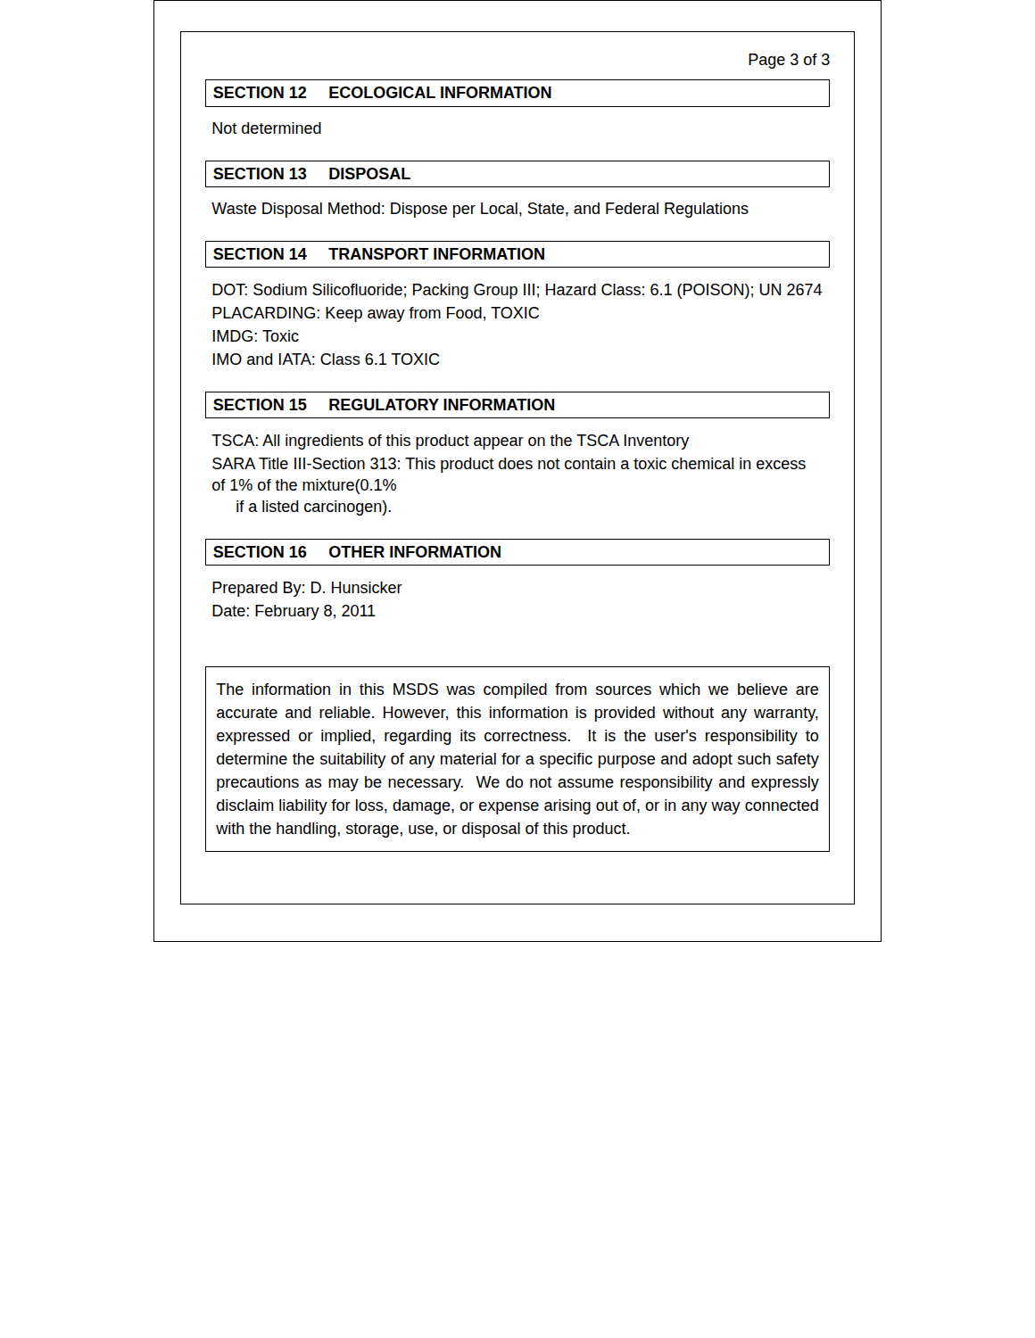Page 3 of 3
SECTION 12 ECOLOGICAL INFORMATION
Not determined
SECTION 13 DISPOSAL
Waste Disposal Method: Dispose per Local, State, and Federal Regulations
SECTION 14 TRANSPORT INFORMATION
DOT: Sodium Silicofluoride; Packing Group III; Hazard Class: 6.1 (POISON); UN 2674
PLACARDING: Keep away from Food, TOXIC
IMDG: Toxic
IMO and IATA: Class 6.1 TOXIC
SECTION 15 REGULATORY INFORMATION
TSCA: All ingredients of this product appear on the TSCA Inventory
SARA Title III-Section 313: This product does not contain a toxic chemical in excess of 1% of the mixture(0.1% if a listed carcinogen).
SECTION 16 OTHER INFORMATION
Prepared By: D. Hunsicker
Date: February 8, 2011
The information in this MSDS was compiled from sources which we believe are accurate and reliable. However, this information is provided without any warranty, expressed or implied, regarding its correctness. It is the user's responsibility to determine the suitability of any material for a specific purpose and adopt such safety precautions as may be necessary. We do not assume responsibility and expressly disclaim liability for loss, damage, or expense arising out of, or in any way connected with the handling, storage, use, or disposal of this product.